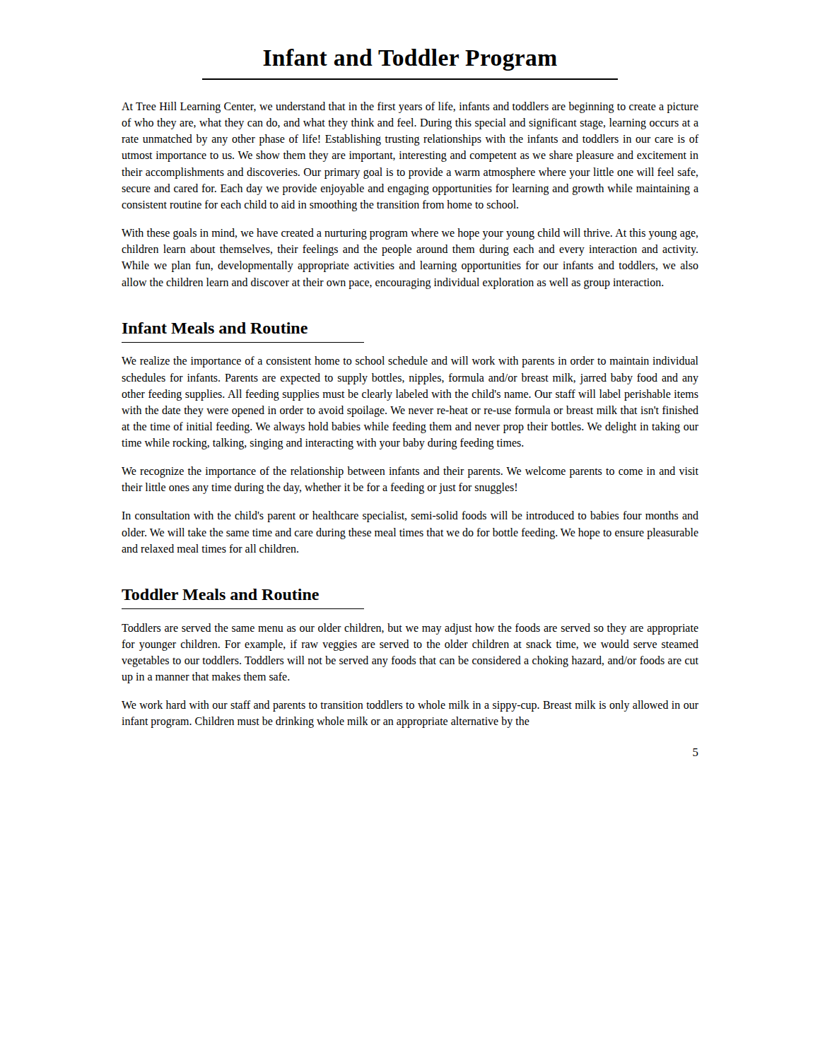Infant and Toddler Program
At Tree Hill Learning Center, we understand that in the first years of life, infants and toddlers are beginning to create a picture of who they are, what they can do, and what they think and feel. During this special and significant stage, learning occurs at a rate unmatched by any other phase of life! Establishing trusting relationships with the infants and toddlers in our care is of utmost importance to us. We show them they are important, interesting and competent as we share pleasure and excitement in their accomplishments and discoveries. Our primary goal is to provide a warm atmosphere where your little one will feel safe, secure and cared for. Each day we provide enjoyable and engaging opportunities for learning and growth while maintaining a consistent routine for each child to aid in smoothing the transition from home to school.
With these goals in mind, we have created a nurturing program where we hope your young child will thrive. At this young age, children learn about themselves, their feelings and the people around them during each and every interaction and activity. While we plan fun, developmentally appropriate activities and learning opportunities for our infants and toddlers, we also allow the children learn and discover at their own pace, encouraging individual exploration as well as group interaction.
Infant Meals and Routine
We realize the importance of a consistent home to school schedule and will work with parents in order to maintain individual schedules for infants. Parents are expected to supply bottles, nipples, formula and/or breast milk, jarred baby food and any other feeding supplies. All feeding supplies must be clearly labeled with the child's name. Our staff will label perishable items with the date they were opened in order to avoid spoilage. We never re-heat or re-use formula or breast milk that isn't finished at the time of initial feeding. We always hold babies while feeding them and never prop their bottles. We delight in taking our time while rocking, talking, singing and interacting with your baby during feeding times.
We recognize the importance of the relationship between infants and their parents. We welcome parents to come in and visit their little ones any time during the day, whether it be for a feeding or just for snuggles!
In consultation with the child's parent or healthcare specialist, semi-solid foods will be introduced to babies four months and older. We will take the same time and care during these meal times that we do for bottle feeding. We hope to ensure pleasurable and relaxed meal times for all children.
Toddler Meals and Routine
Toddlers are served the same menu as our older children, but we may adjust how the foods are served so they are appropriate for younger children. For example, if raw veggies are served to the older children at snack time, we would serve steamed vegetables to our toddlers. Toddlers will not be served any foods that can be considered a choking hazard, and/or foods are cut up in a manner that makes them safe.
We work hard with our staff and parents to transition toddlers to whole milk in a sippy-cup. Breast milk is only allowed in our infant program. Children must be drinking whole milk or an appropriate alternative by the
5